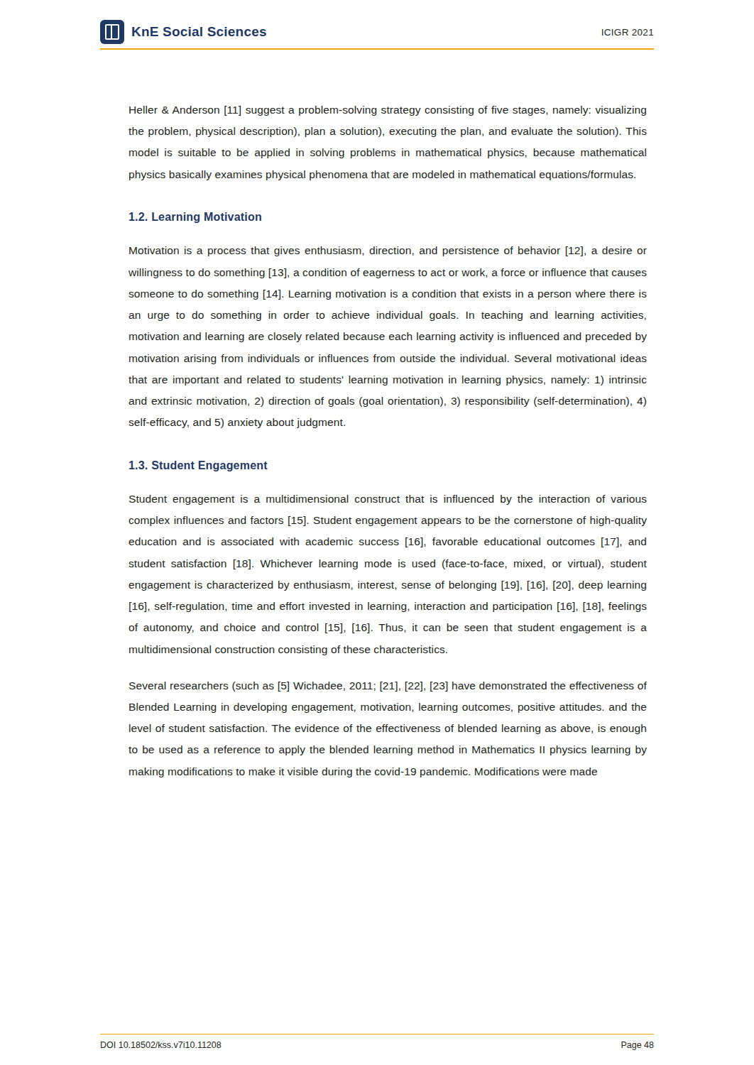KnE Social Sciences
ICIGR 2021
Heller & Anderson [11] suggest a problem-solving strategy consisting of five stages, namely: visualizing the problem, physical description), plan a solution), executing the plan, and evaluate the solution). This model is suitable to be applied in solving problems in mathematical physics, because mathematical physics basically examines physical phenomena that are modeled in mathematical equations/formulas.
1.2. Learning Motivation
Motivation is a process that gives enthusiasm, direction, and persistence of behavior [12], a desire or willingness to do something [13], a condition of eagerness to act or work, a force or influence that causes someone to do something [14]. Learning motivation is a condition that exists in a person where there is an urge to do something in order to achieve individual goals. In teaching and learning activities, motivation and learning are closely related because each learning activity is influenced and preceded by motivation arising from individuals or influences from outside the individual. Several motivational ideas that are important and related to students' learning motivation in learning physics, namely: 1) intrinsic and extrinsic motivation, 2) direction of goals (goal orientation), 3) responsibility (self-determination), 4) self-efficacy, and 5) anxiety about judgment.
1.3. Student Engagement
Student engagement is a multidimensional construct that is influenced by the interaction of various complex influences and factors [15]. Student engagement appears to be the cornerstone of high-quality education and is associated with academic success [16], favorable educational outcomes [17], and student satisfaction [18]. Whichever learning mode is used (face-to-face, mixed, or virtual), student engagement is characterized by enthusiasm, interest, sense of belonging [19], [16], [20], deep learning [16], self-regulation, time and effort invested in learning, interaction and participation [16], [18], feelings of autonomy, and choice and control [15], [16]. Thus, it can be seen that student engagement is a multidimensional construction consisting of these characteristics.
Several researchers (such as [5] Wichadee, 2011; [21], [22], [23] have demonstrated the effectiveness of Blended Learning in developing engagement, motivation, learning outcomes, positive attitudes. and the level of student satisfaction. The evidence of the effectiveness of blended learning as above, is enough to be used as a reference to apply the blended learning method in Mathematics II physics learning by making modifications to make it visible during the covid-19 pandemic. Modifications were made
DOI 10.18502/kss.v7i10.11208
Page 48